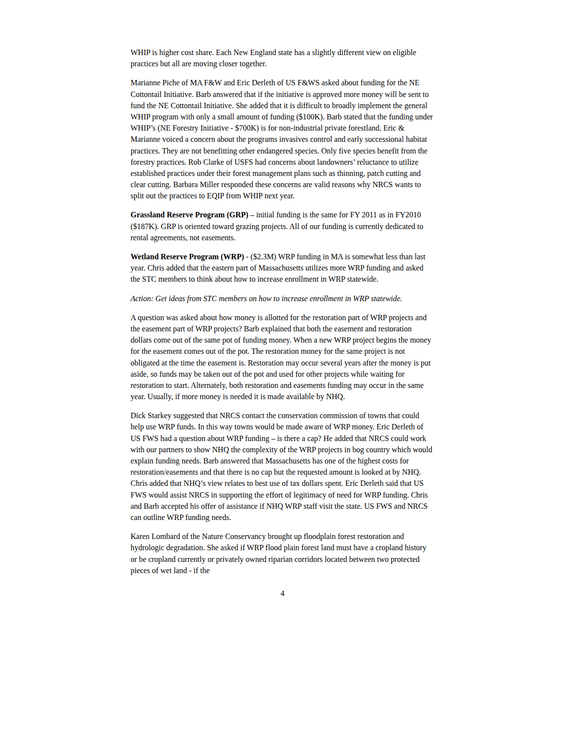WHIP is higher cost share. Each New England state has a slightly different view on eligible practices but all are moving closer together.
Marianne Piche of MA F&W and Eric Derleth of US F&WS asked about funding for the NE Cottontail Initiative. Barb answered that if the initiative is approved more money will be sent to fund the NE Cottontail Initiative. She added that it is difficult to broadly implement the general WHIP program with only a small amount of funding ($100K). Barb stated that the funding under WHIP’s (NE Forestry Initiative - $700K) is for non-industrial private forestland. Eric & Marianne voiced a concern about the programs invasives control and early successional habitat practices. They are not benefitting other endangered species. Only five species benefit from the forestry practices. Rob Clarke of USFS had concerns about landowners’ reluctance to utilize established practices under their forest management plans such as thinning, patch cutting and clear cutting. Barbara Miller responded these concerns are valid reasons why NRCS wants to split out the practices to EQIP from WHIP next year.
Grassland Reserve Program (GRP) – initial funding is the same for FY 2011 as in FY2010 ($187K). GRP is oriented toward grazing projects. All of our funding is currently dedicated to rental agreements, not easements.
Wetland Reserve Program (WRP) - ($2.3M) WRP funding in MA is somewhat less than last year. Chris added that the eastern part of Massachusetts utilizes more WRP funding and asked the STC members to think about how to increase enrollment in WRP statewide.
Action: Get ideas from STC members on how to increase enrollment in WRP statewide.
A question was asked about how money is allotted for the restoration part of WRP projects and the easement part of WRP projects? Barb explained that both the easement and restoration dollars come out of the same pot of funding money. When a new WRP project begins the money for the easement comes out of the pot. The restoration money for the same project is not obligated at the time the easement is. Restoration may occur several years after the money is put aside, so funds may be taken out of the pot and used for other projects while waiting for restoration to start. Alternately, both restoration and easements funding may occur in the same year. Usually, if more money is needed it is made available by NHQ.
Dick Starkey suggested that NRCS contact the conservation commission of towns that could help use WRP funds. In this way towns would be made aware of WRP money. Eric Derleth of US FWS had a question about WRP funding – is there a cap? He added that NRCS could work with our partners to show NHQ the complexity of the WRP projects in bog country which would explain funding needs. Barb answered that Massachusetts has one of the highest costs for restoration/easements and that there is no cap but the requested amount is looked at by NHQ. Chris added that NHQ’s view relates to best use of tax dollars spent. Eric Derleth said that US FWS would assist NRCS in supporting the effort of legitimacy of need for WRP funding. Chris and Barb accepted his offer of assistance if NHQ WRP staff visit the state. US FWS and NRCS can outline WRP funding needs.
Karen Lombard of the Nature Conservancy brought up floodplain forest restoration and hydrologic degradation. She asked if WRP flood plain forest land must have a cropland history or be cropland currently or privately owned riparian corridors located between two protected pieces of wet land - if the
4